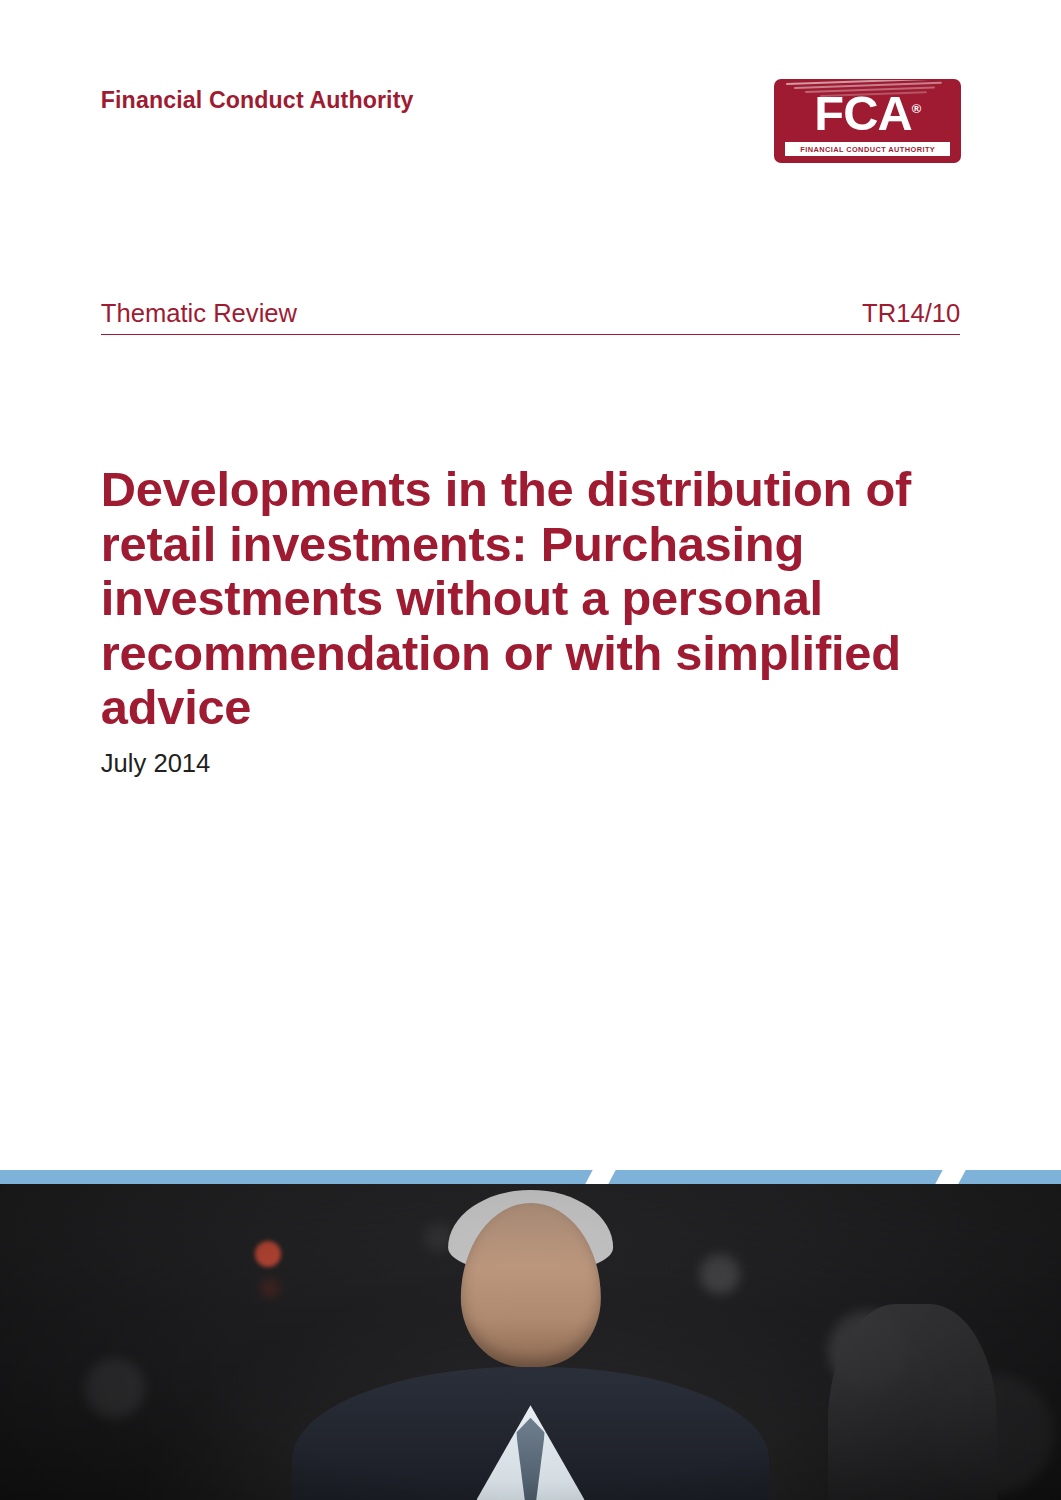Financial Conduct Authority
FCA®
Financial Conduct Authority
Thematic Review TR14/10
Developments in the distribution of retail investments: Purchasing investments without a personal recommendation or with simplified advice
July 2014